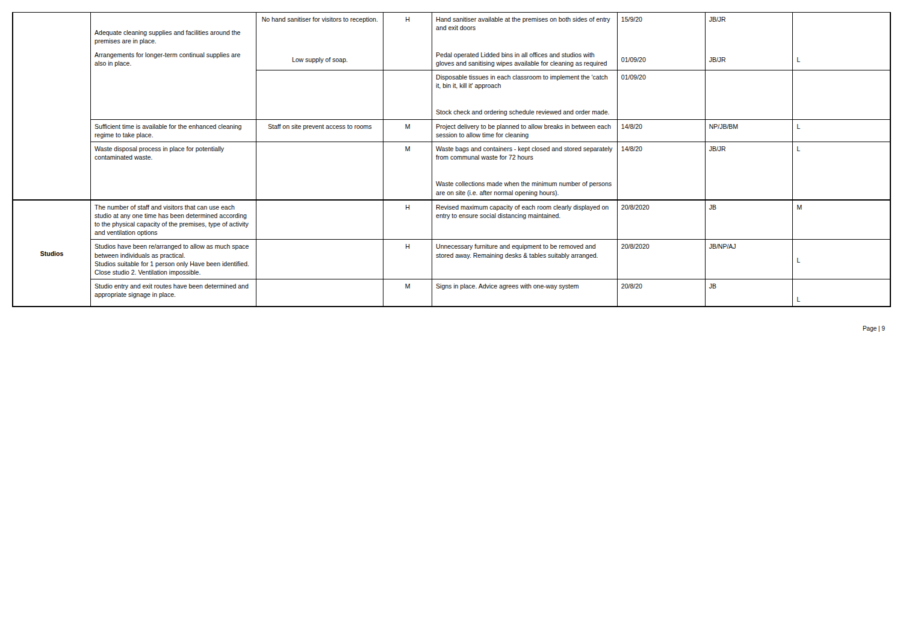| | Adequate cleaning supplies and facilities around the premises are in place. Arrangements for longer-term continual supplies are also in place. | No hand sanitiser for visitors to reception. Low supply of soap. | H | Hand sanitiser available at the premises on both sides of entry and exit doors Pedal operated Lidded bins in all offices and studios with gloves and sanitising wipes available for cleaning as required | 15/9/20 01/09/20 | JB/JR JB/JR | L |
| | | Disposable tissues in each classroom to implement the 'catch it, bin it, kill it' approach Stock check and ordering schedule reviewed and order made. | 01/09/20 | | |
| Sufficient time is available for the enhanced cleaning regime to take place. | Staff on site prevent access to rooms | M | Project delivery to be planned to allow breaks in between each session to allow time for cleaning | 14/8/20 | NP/JB/BM | L |
| Waste disposal process in place for potentially contaminated waste. | | M | Waste bags and containers - kept closed and stored separately from communal waste for 72 hours Waste collections made when the minimum number of persons are on site (i.e. after normal opening hours). | 14/8/20 | JB/JR | L |
| Studios | The number of staff and visitors that can use each studio at any one time has been determined according to the physical capacity of the premises, type of activity and ventilation options | | H | Revised maximum capacity of each room clearly displayed on entry to ensure social distancing maintained. | 20/8/2020 | JB | M |
| Studios have been re/arranged to allow as much space between individuals as practical. Studios suitable for 1 person only Have been identified. Close studio 2. Ventilation impossible. | | H | Unnecessary furniture and equipment to be removed and stored away. Remaining desks & tables suitably arranged. | 20/8/2020 | JB/NP/AJ | L |
| Studio entry and exit routes have been determined and appropriate signage in place. | | M | Signs in place. Advice agrees with one-way system | 20/8/20 | JB | L |
Page | 9